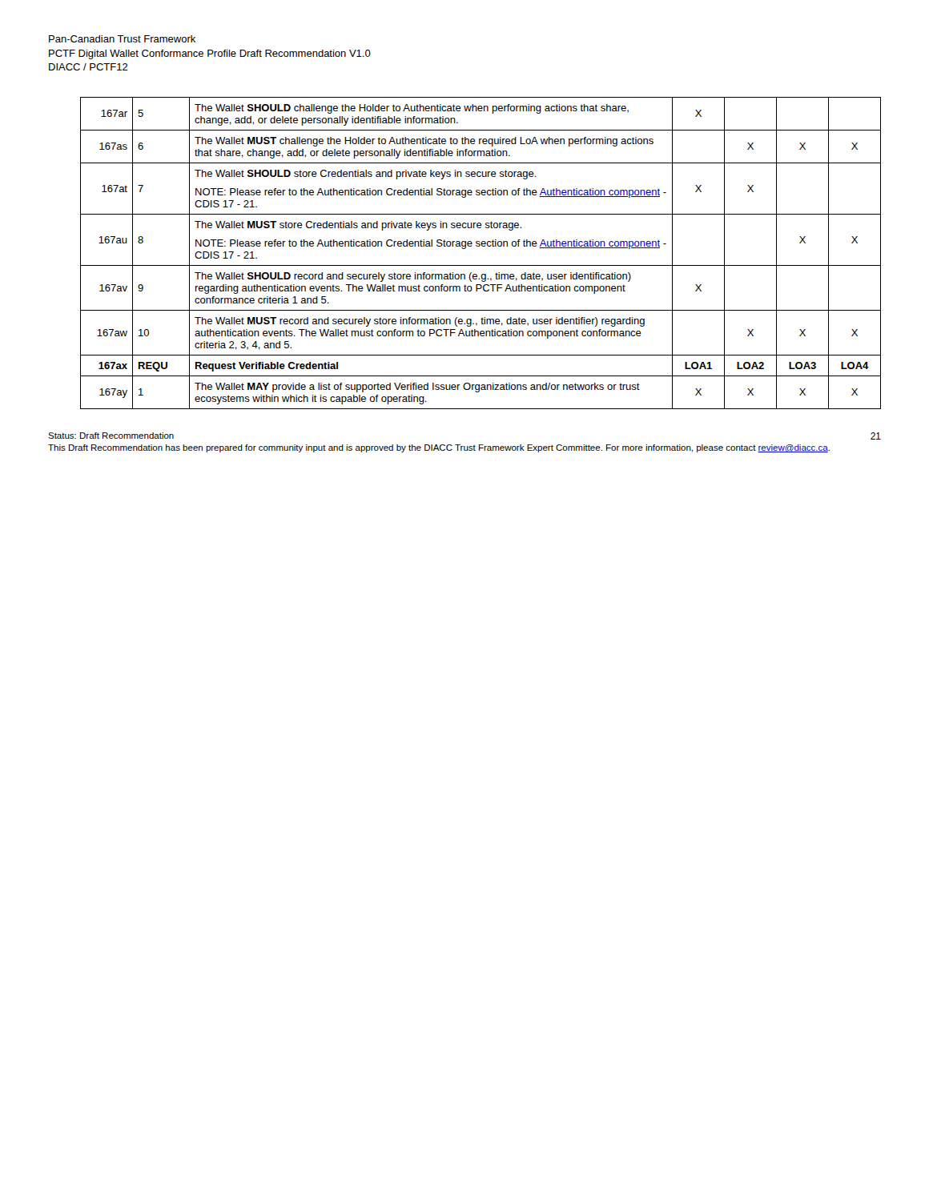Pan-Canadian Trust Framework
PCTF Digital Wallet Conformance Profile Draft Recommendation V1.0
DIACC / PCTF12
| 167ar | 5 | The Wallet SHOULD challenge the Holder to Authenticate when performing actions that share, change, add, or delete personally identifiable information. | X | | | |
| 167as | 6 | The Wallet MUST challenge the Holder to Authenticate to the required LoA when performing actions that share, change, add, or delete personally identifiable information. | | X | X | X |
| 167at | 7 | The Wallet SHOULD store Credentials and private keys in secure storage. NOTE: Please refer to the Authentication Credential Storage section of the Authentication component - CDIS 17 - 21. | X | X | | |
| 167au | 8 | The Wallet MUST store Credentials and private keys in secure storage. NOTE: Please refer to the Authentication Credential Storage section of the Authentication component - CDIS 17 - 21. | | | X | X |
| 167av | 9 | The Wallet SHOULD record and securely store information (e.g., time, date, user identification) regarding authentication events. The Wallet must conform to PCTF Authentication component conformance criteria 1 and 5. | X | | | |
| 167aw | 10 | The Wallet MUST record and securely store information (e.g., time, date, user identifier) regarding authentication events. The Wallet must conform to PCTF Authentication component conformance criteria 2, 3, 4, and 5. | | X | X | X |
| 167ax | REQU | Request Verifiable Credential | LOA1 | LOA2 | LOA3 | LOA4 |
| 167ay | 1 | The Wallet MAY provide a list of supported Verified Issuer Organizations and/or networks or trust ecosystems within which it is capable of operating. | X | X | X | X |
21 Status: Draft Recommendation
This Draft Recommendation has been prepared for community input and is approved by the DIACC Trust Framework Expert Committee. For more information, please contact review@diacc.ca.